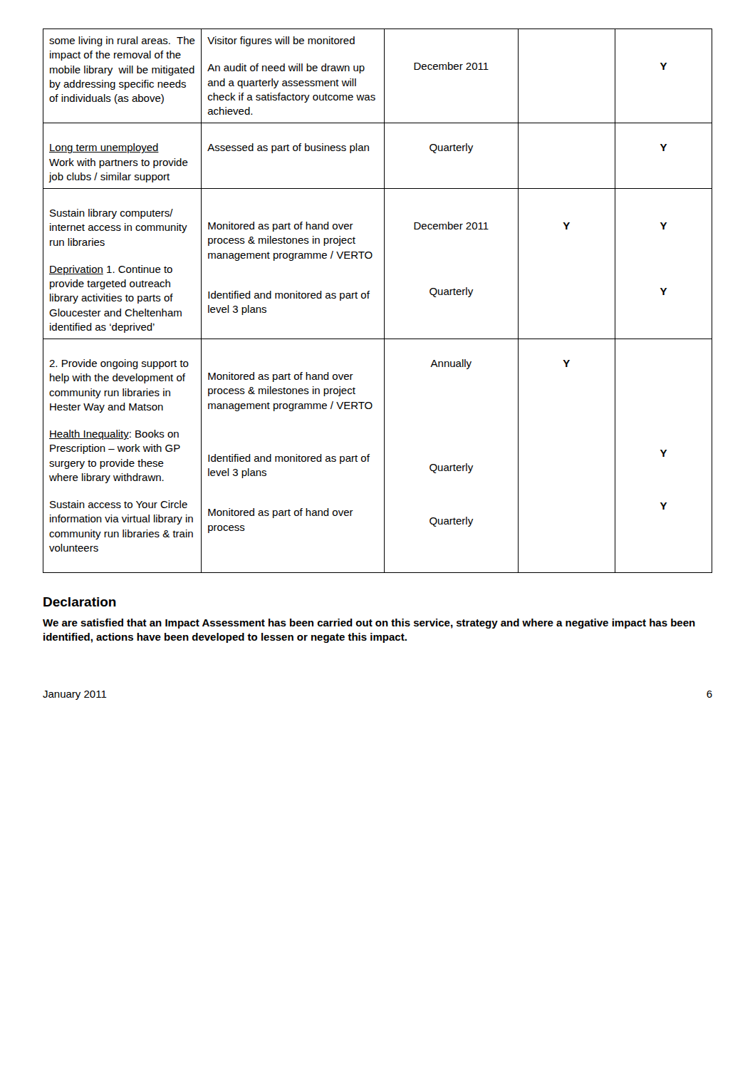| some living in rural areas. The impact of the removal of the mobile library will be mitigated by addressing specific needs of individuals (as above) | Visitor figures will be monitored An audit of need will be drawn up and a quarterly assessment will check if a satisfactory outcome was achieved. | December 2011 | | Y |
| Long term unemployed Work with partners to provide job clubs / similar support | Assessed as part of business plan | Quarterly | | Y |
| Sustain library computers/ internet access in community run libraries Deprivation 1. Continue to provide targeted outreach library activities to parts of Gloucester and Cheltenham identified as ‘deprived’ | Monitored as part of hand over process & milestones in project management programme / VERTO Identified and monitored as part of level 3 plans | December 2011 Quarterly | Y | Y Y |
| 2. Provide ongoing support to help with the development of community run libraries in Hester Way and Matson Health Inequality : Books on Prescription – work with GP surgery to provide these where library withdrawn. Sustain access to Your Circle information via virtual library in community run libraries & train volunteers | Monitored as part of hand over process & milestones in project management programme / VERTO Identified and monitored as part of level 3 plans Monitored as part of hand over process | Annually Quarterly Quarterly | Y | Y Y |
Declaration
We are satisfied that an Impact Assessment has been carried out on this service, strategy and where a negative impact has been identified, actions have been developed to lessen or negate this impact.
January 2011 6